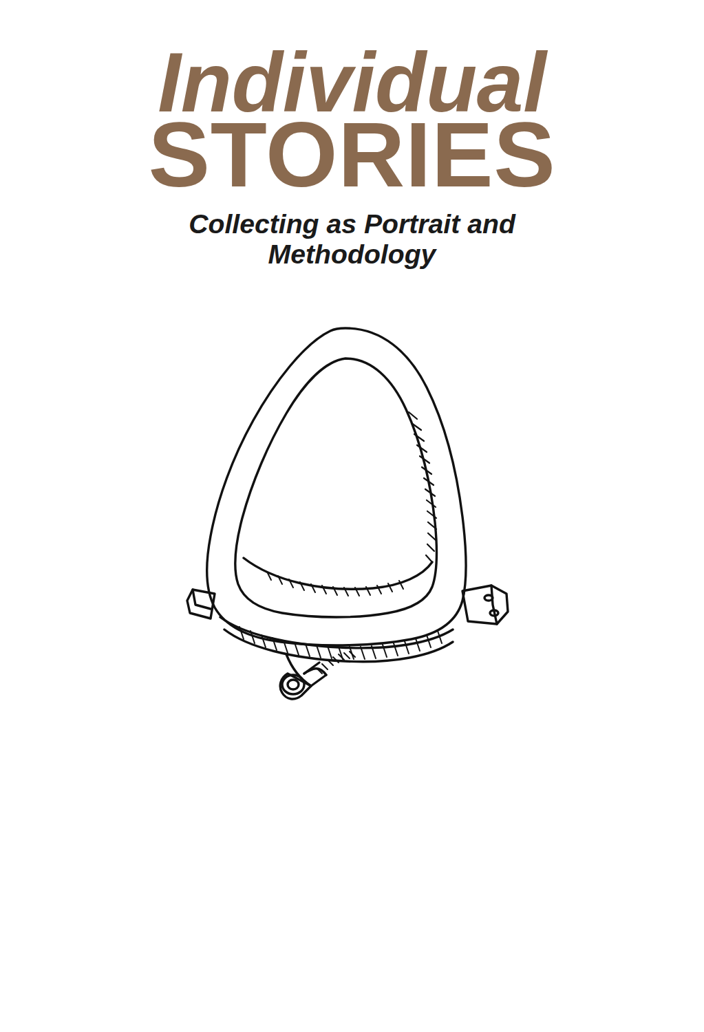Individual Stories
Collecting as Portrait and Methodology
Line drawing of a rounded vessel-like object An ink-style outline illustration of a soft, rounded object with a deep opening, a banded base, a small cylindrical fitting at the lower left and a small tab at the right.
Illustration of a rounded vessel-like object with a deep opening, banded base, a cylindrical fitting at the lower left and a tab at the right.